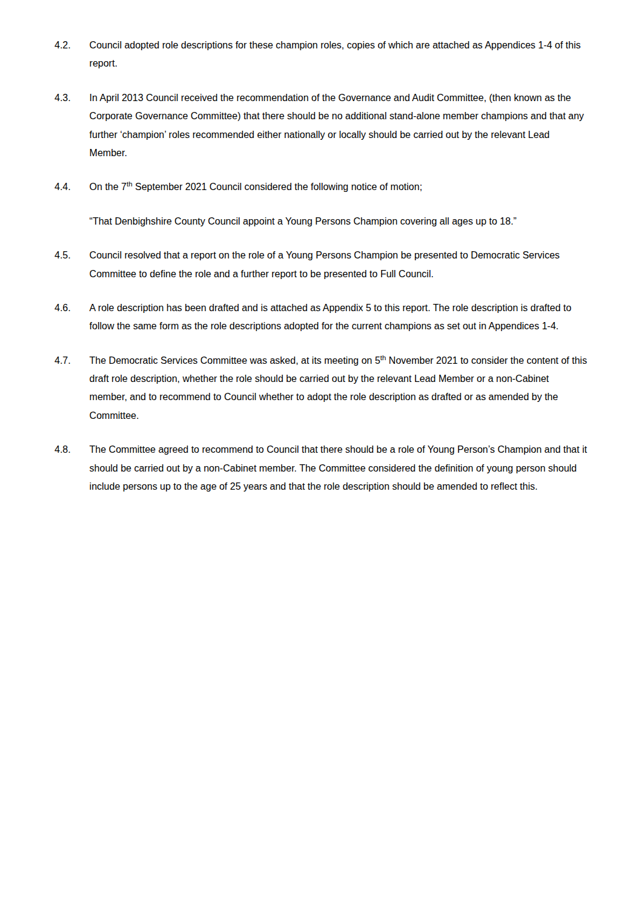4.2.
Council adopted role descriptions for these champion roles, copies of which are attached as Appendices 1-4 of this report.
4.3.
In April 2013 Council received the recommendation of the Governance and Audit Committee, (then known as the Corporate Governance Committee) that there should be no additional stand-alone member champions and that any further ‘champion’ roles recommended either nationally or locally should be carried out by the relevant Lead Member.
4.4.
On the 7th September 2021 Council considered the following notice of motion;
“That Denbighshire County Council appoint a Young Persons Champion covering all ages up to 18.”
4.5.
Council resolved that a report on the role of a Young Persons Champion be presented to Democratic Services Committee to define the role and a further report to be presented to Full Council.
4.6.
A role description has been drafted and is attached as Appendix 5 to this report. The role description is drafted to follow the same form as the role descriptions adopted for the current champions as set out in Appendices 1-4.
4.7.
The Democratic Services Committee was asked, at its meeting on 5th November 2021 to consider the content of this draft role description, whether the role should be carried out by the relevant Lead Member or a non-Cabinet member, and to recommend to Council whether to adopt the role description as drafted or as amended by the Committee.
4.8.
The Committee agreed to recommend to Council that there should be a role of Young Person’s Champion and that it should be carried out by a non-Cabinet member. The Committee considered the definition of young person should include persons up to the age of 25 years and that the role description should be amended to reflect this.